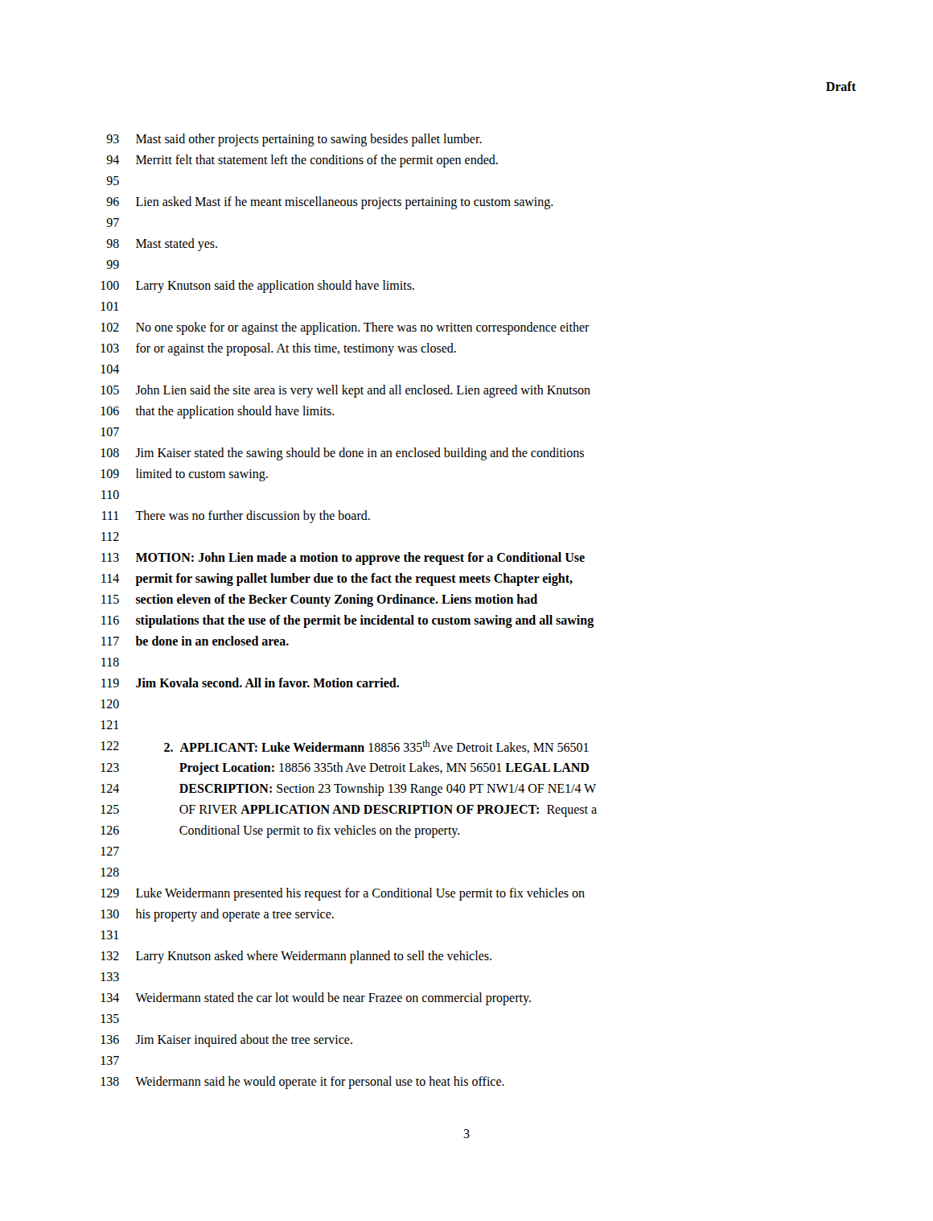Draft
| 93 | Mast said other projects pertaining to sawing besides pallet lumber. |
| 94 | Merritt felt that statement left the conditions of the permit open ended. |
| 95 | |
| 96 | Lien asked Mast if he meant miscellaneous projects pertaining to custom sawing. |
| 97 | |
| 98 | Mast stated yes. |
| 99 | |
| 100 | Larry Knutson said the application should have limits. |
| 101 | |
| 102 | No one spoke for or against the application. There was no written correspondence either |
| 103 | for or against the proposal. At this time, testimony was closed. |
| 104 | |
| 105 | John Lien said the site area is very well kept and all enclosed. Lien agreed with Knutson |
| 106 | that the application should have limits. |
| 107 | |
| 108 | Jim Kaiser stated the sawing should be done in an enclosed building and the conditions |
| 109 | limited to custom sawing. |
| 110 | |
| 111 | There was no further discussion by the board. |
| 112 | |
| 113 | MOTION: John Lien made a motion to approve the request for a Conditional Use |
| 114 | permit for sawing pallet lumber due to the fact the request meets Chapter eight, |
| 115 | section eleven of the Becker County Zoning Ordinance. Liens motion had |
| 116 | stipulations that the use of the permit be incidental to custom sawing and all sawing |
| 117 | be done in an enclosed area. |
| 118 | |
| 119 | Jim Kovala second. All in favor. Motion carried. |
| 120 | |
| 121 | |
| 122 | 2. APPLICANT: Luke Weidermann 18856 335 th Ave Detroit Lakes, MN 56501 |
| 123 | Project Location: 18856 335th Ave Detroit Lakes, MN 56501 LEGAL LAND |
| 124 | DESCRIPTION: Section 23 Township 139 Range 040 PT NW1/4 OF NE1/4 W |
| 125 | OF RIVER APPLICATION AND DESCRIPTION OF PROJECT: Request a |
| 126 | Conditional Use permit to fix vehicles on the property. |
| 127 | |
| 128 | |
| 129 | Luke Weidermann presented his request for a Conditional Use permit to fix vehicles on |
| 130 | his property and operate a tree service. |
| 131 | |
| 132 | Larry Knutson asked where Weidermann planned to sell the vehicles. |
| 133 | |
| 134 | Weidermann stated the car lot would be near Frazee on commercial property. |
| 135 | |
| 136 | Jim Kaiser inquired about the tree service. |
| 137 | |
| 138 | Weidermann said he would operate it for personal use to heat his office. |
3